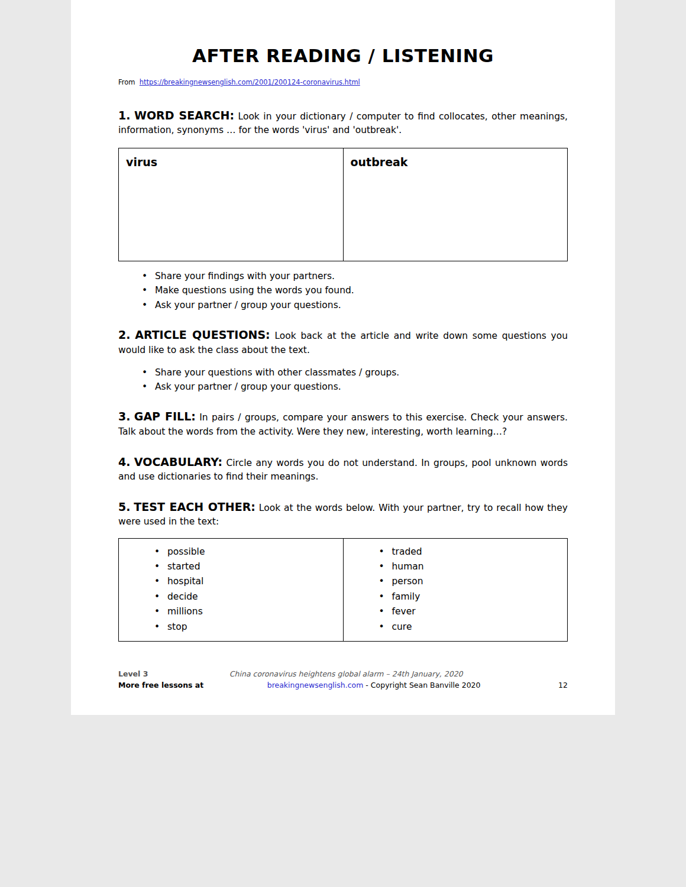AFTER READING / LISTENING
From https://breakingnewsenglish.com/2001/200124-coronavirus.html
1. WORD SEARCH: Look in your dictionary / computer to find collocates, other meanings, information, synonyms … for the words 'virus' and 'outbreak'.
| virus | outbreak |
Share your findings with your partners.
Make questions using the words you found.
Ask your partner / group your questions.
2. ARTICLE QUESTIONS: Look back at the article and write down some questions you would like to ask the class about the text.
Share your questions with other classmates / groups.
Ask your partner / group your questions.
3. GAP FILL: In pairs / groups, compare your answers to this exercise. Check your answers. Talk about the words from the activity. Were they new, interesting, worth learning…?
4. VOCABULARY: Circle any words you do not understand. In groups, pool unknown words and use dictionaries to find their meanings.
5. TEST EACH OTHER: Look at the words below. With your partner, try to recall how they were used in the text:
| possible started hospital decide millions stop | traded human person family fever cure |
Level 3 China coronavirus heightens global alarm – 24th January, 2020
More free lessons at breakingnewsenglish.com - Copyright Sean Banville 2020 12